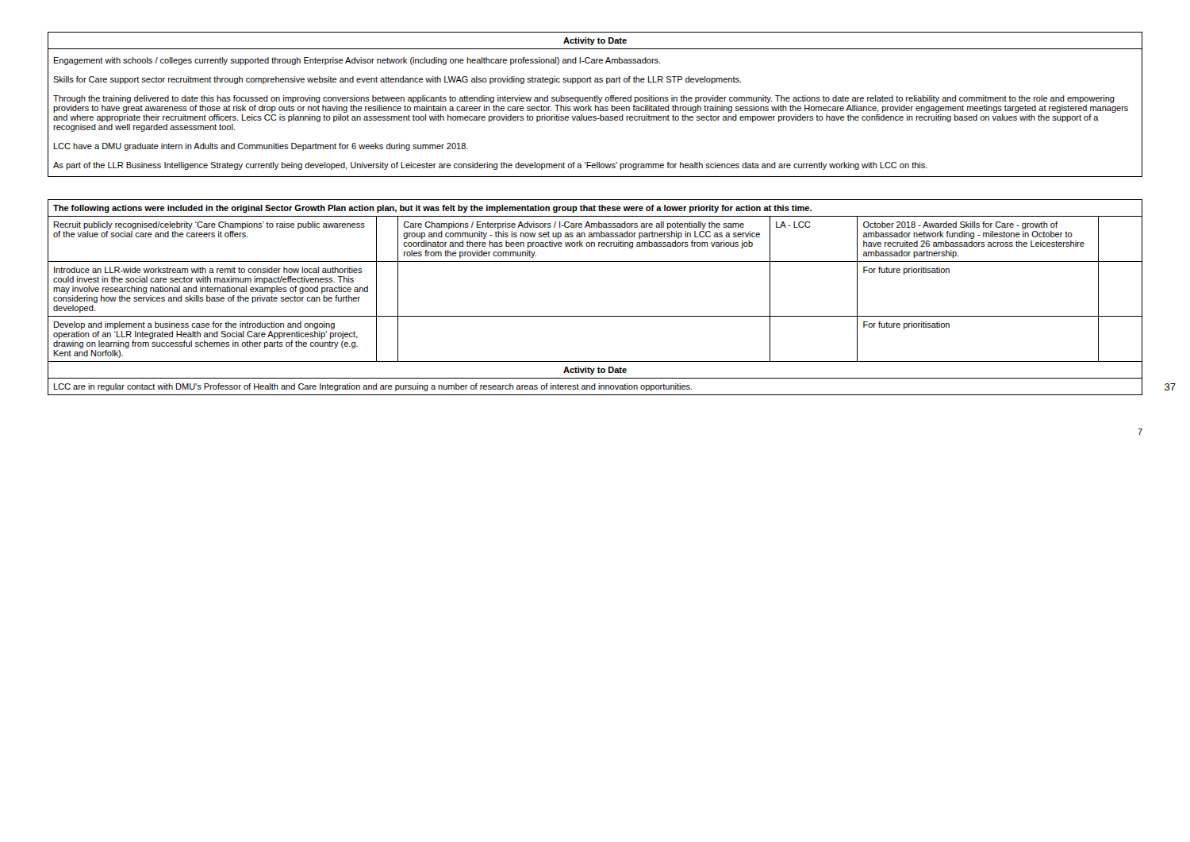37
| Activity to Date |
Engagement with schools / colleges currently supported through Enterprise Advisor network (including one healthcare professional) and I-Care Ambassadors.
Skills for Care support sector recruitment through comprehensive website and event attendance with LWAG also providing strategic support as part of the LLR STP developments.
Through the training delivered to date this has focussed on improving conversions between applicants to attending interview and subsequently offered positions in the provider community. The actions to date are related to reliability and commitment to the role and empowering providers to have great awareness of those at risk of drop outs or not having the resilience to maintain a career in the care sector. This work has been facilitated through training sessions with the Homecare Alliance, provider engagement meetings targeted at registered managers and where appropriate their recruitment officers. Leics CC is planning to pilot an assessment tool with homecare providers to prioritise values-based recruitment to the sector and empower providers to have the confidence in recruiting based on values with the support of a recognised and well regarded assessment tool.
LCC have a DMU graduate intern in Adults and Communities Department for 6 weeks during summer 2018.
As part of the LLR Business Intelligence Strategy currently being developed, University of Leicester are considering the development of a 'Fellows' programme for health sciences data and are currently working with LCC on this.
| The following actions were included in the original Sector Growth Plan action plan, but it was felt by the implementation group that these were of a lower priority for action at this time. |
| Recruit publicly recognised/celebrity ‘Care Champions’ to raise public awareness of the value of social care and the careers it offers. | | Care Champions / Enterprise Advisors / I-Care Ambassadors are all potentially the same group and community - this is now set up as an ambassador partnership in LCC as a service coordinator and there has been proactive work on recruiting ambassadors from various job roles from the provider community. | LA - LCC | October 2018 - Awarded Skills for Care - growth of ambassador network funding - milestone in October to have recruited 26 ambassadors across the Leicestershire ambassador partnership. | |
| Introduce an LLR-wide workstream with a remit to consider how local authorities could invest in the social care sector with maximum impact/effectiveness. This may involve researching national and international examples of good practice and considering how the services and skills base of the private sector can be further developed. | | | | For future prioritisation | |
| Develop and implement a business case for the introduction and ongoing operation of an ‘LLR Integrated Health and Social Care Apprenticeship’ project, drawing on learning from successful schemes in other parts of the country (e.g. Kent and Norfolk). | | | | For future prioritisation | |
| Activity to Date |
| LCC are in regular contact with DMU's Professor of Health and Care Integration and are pursuing a number of research areas of interest and innovation opportunities. |
7